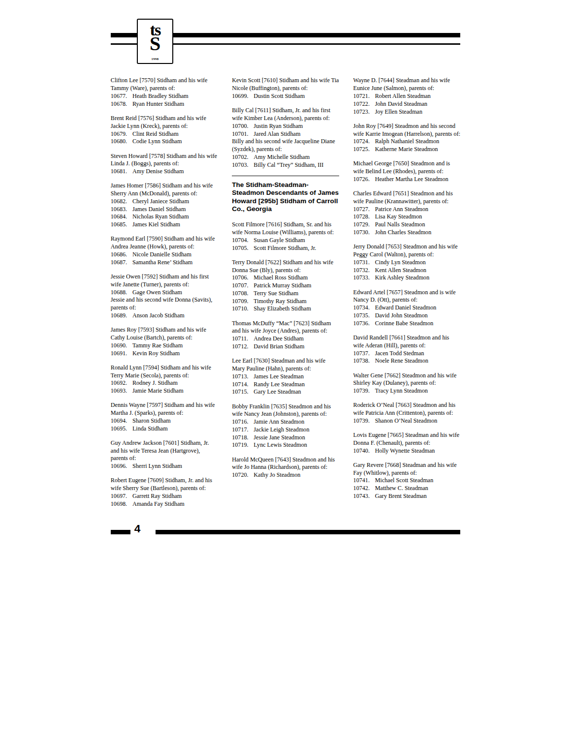ts S 1998
Clifton Lee [7570] Stidham and his wife Tammy (Ware), parents of:
10677. Heath Bradley Stidham
10678. Ryan Hunter Stidham
Brent Reid [7576] Stidham and his wife Jackie Lynn (Kreck), parents of:
10679. Clint Reid Stidham
10680. Codie Lynn Stidham
Steven Howard [7578] Stidham and his wife Linda J. (Boggs), parents of:
10681. Amy Denise Stidham
James Homer [7586] Stidham and his wife Sherry Ann (McDonald), parents of:
10682. Cheryl Janiece Stidham
10683. James Daniel Stidham
10684. Nicholas Ryan Stidham
10685. James Kiel Stidham
Raymond Earl [7590] Stidham and his wife Andrea Jeanne (Howk), parents of:
10686. Nicole Danielle Stidham
10687. Samantha Rene’ Stidham
Jessie Owen [7592] Stidham and his first wife Janette (Turner), parents of:
10688. Gage Owen Stidham
Jessie and his second wife Donna (Savits), parents of:
10689. Anson Jacob Stidham
James Roy [7593] Stidham and his wife Cathy Louise (Bartch), parents of:
10690. Tammy Rae Stidham
10691. Kevin Roy Stidham
Ronald Lynn [7594] Stidham and his wife Terry Marie (Secola), parents of:
10692. Rodney J. Stidham
10693. Jamie Marie Stidham
Dennis Wayne [7597] Stidham and his wife Martha J. (Sparks), parents of:
10694. Sharon Stidham
10695. Linda Stidham
Guy Andrew Jackson [7601] Stidham, Jr. and his wife Teresa Jean (Hartgrove), parents of:
10696. Sherri Lynn Stidham
Robert Eugene [7609] Stidham, Jr. and his wife Sherry Sue (Bartleson), parents of:
10697. Garrett Ray Stidham
10698. Amanda Fay Stidham
Kevin Scott [7610] Stidham and his wife Tia Nicole (Buffington), parents of:
10699. Dustin Scott Stidham
Billy Cal [7611] Stidham, Jr. and his first wife Kimber Lea (Anderson), parents of:
10700. Justin Ryan Stidham
10701. Jared Alan Stidham
Billy and his second wife Jacqueline Diane (Syzdek), parents of:
10702. Amy Michelle Stidham
10703. Billy Cal “Trey” Stidham, III
The Stidham-Steadman-Steadmon Descendants of James Howard [295b] Stidham of Carroll Co., Georgia
Scott Filmore [7616] Stidham, Sr. and his wife Norma Louise (Williams), parents of:
10704. Susan Gayle Stidham
10705. Scott Filmore Stidham, Jr.
Terry Donald [7622] Stidham and his wife Donna Sue (Bly), parents of:
10706. Michael Ross Stidham
10707. Patrick Murray Stidham
10708. Terry Sue Stidham
10709. Timothy Ray Stidham
10710. Shay Elizabeth Stidham
Thomas McDuffy “Mac” [7623] Stidham and his wife Joyce (Andres), parents of:
10711. Andrea Dee Stidham
10712. David Brian Stidham
Lee Earl [7630] Steadman and his wife Mary Pauline (Hahn), parents of:
10713. James Lee Steadman
10714. Randy Lee Steadman
10715. Gary Lee Steadman
Bobby Franklin [7635] Steadmon and his wife Nancy Jean (Johnston), parents of:
10716. Jamie Ann Steadmon
10717. Jackie Leigh Steadmon
10718. Jessie Jane Steadmon
10719. Lync Lewis Steadmon
Harold McQueen [7643] Steadmon and his wife Jo Hanna (Richardson), parents of:
10720. Kathy Jo Steadmon
Wayne D. [7644] Steadman and his wife Eunice June (Salmon), parents of:
10721. Robert Allen Steadman
10722. John David Steadman
10723. Joy Ellen Steadman
John Roy [7649] Steadmon and his second wife Karrie Imogean (Harrelson), parents of:
10724. Ralph Nathaniel Steadmon
10725. Katherne Marie Steadmon
Michael George [7650] Steadmon and is wife Belind Lee (Rhodes), parents of:
10726. Heather Martha Lee Steadmon
Charles Edward [7651] Steadmon and his wife Pauline (Krannawitter), parents of:
10727. Patrice Ann Steadmon
10728. Lisa Kay Steadmon
10729. Paul Nalls Steadmon
10730. John Charles Steadmon
Jerry Donald [7653] Steadmon and his wife Peggy Carol (Walton), parents of:
10731. Cindy Lyn Steadmon
10732. Kent Allen Steadmon
10733. Kirk Ashley Steadmon
Edward Artel [7657] Steadmon and is wife Nancy D. (Ott), parents of:
10734. Edward Daniel Steadmon
10735. David John Steadmon
10736. Corinne Babe Steadmon
David Randell [7661] Steadmon and his wife Aderan (Hill), parents of:
10737. Jacen Todd Stedman
10738. Noele Rene Steadmon
Walter Gene [7662] Steadmon and his wife Shirley Kay (Dulaney), parents of:
10739. Tracy Lynn Steadmon
Roderick O’Neal [7663] Steadmon and his wife Patricia Ann (Crittenton), parents of:
10739. Shanon O’Neal Steadmon
Lovis Eugene [7665] Steadman and his wife Donna F. (Chenault), parents of:
10740. Holly Wynette Steadman
Gary Revere [7668] Steadman and his wife Fay (Whitlow), parents of:
10741. Michael Scott Steadman
10742. Matthew C. Steadman
10743. Gary Brent Steadman
4